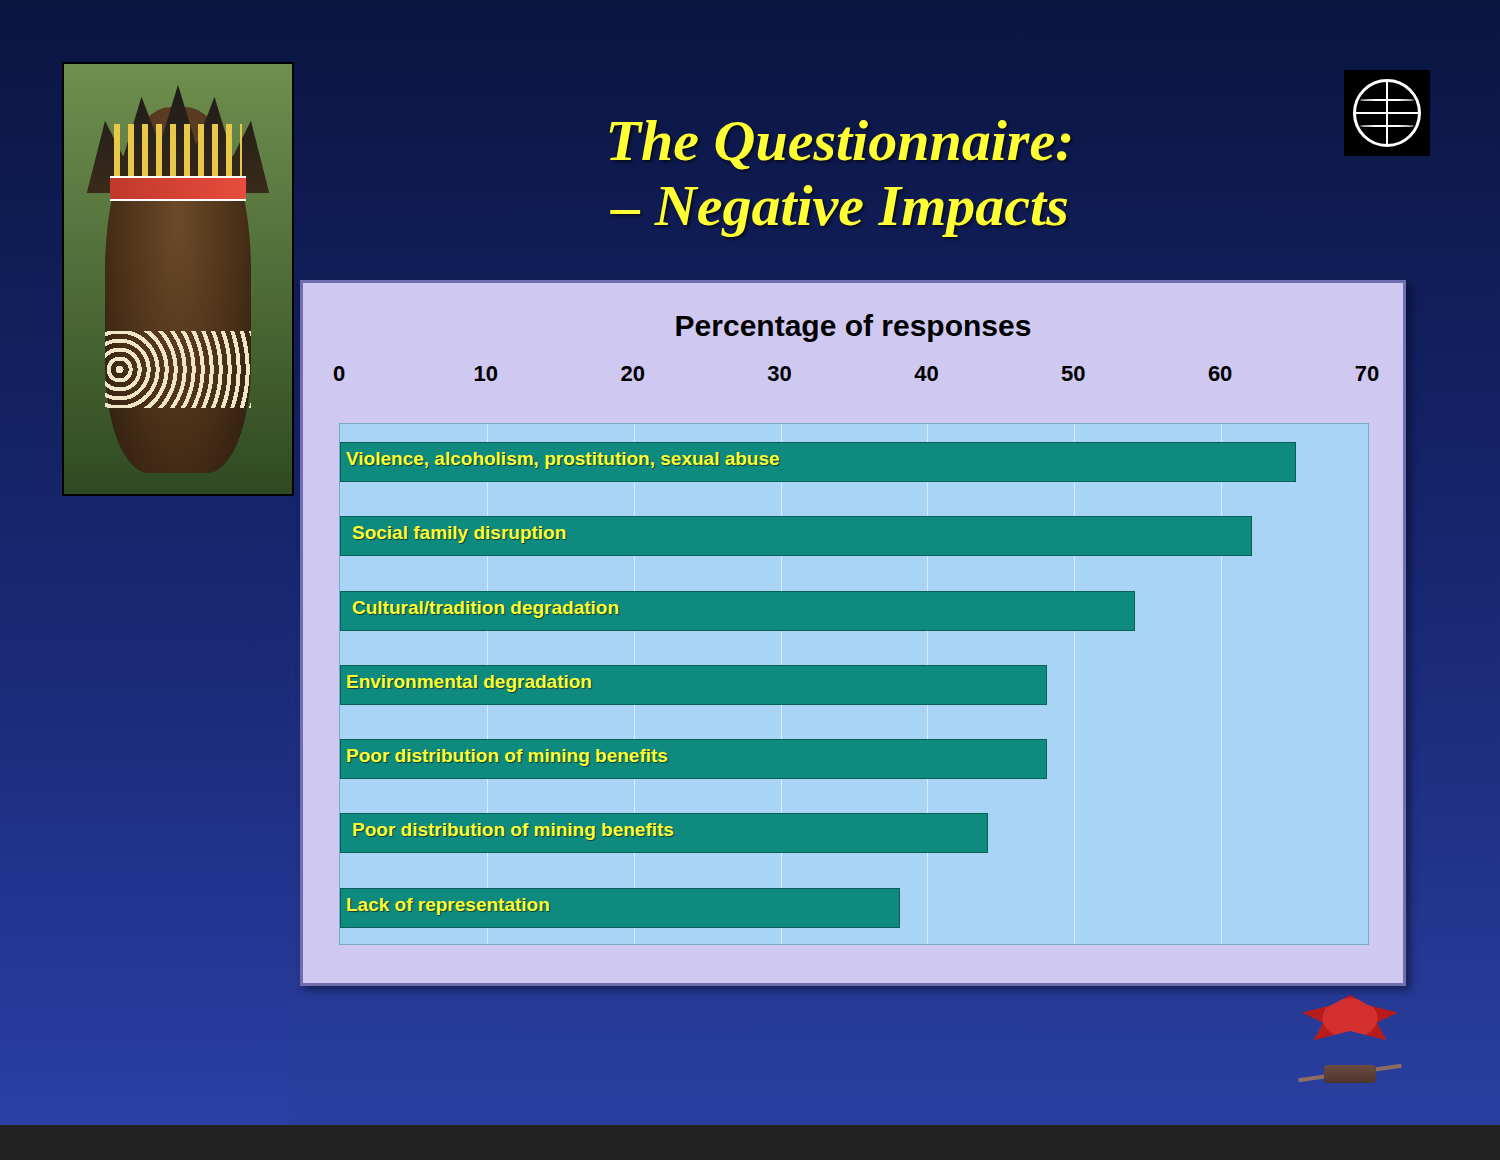The Questionnaire:– Negative Impacts
Percentage of responses
0 10 20 30 40 50 60 70
Violence, alcoholism, prostitution, sexual abuse
Social family disruption
Cultural/tradition degradation
Environmental degradation
Poor distribution of mining benefits
Poor distribution of mining benefits
Lack of representation